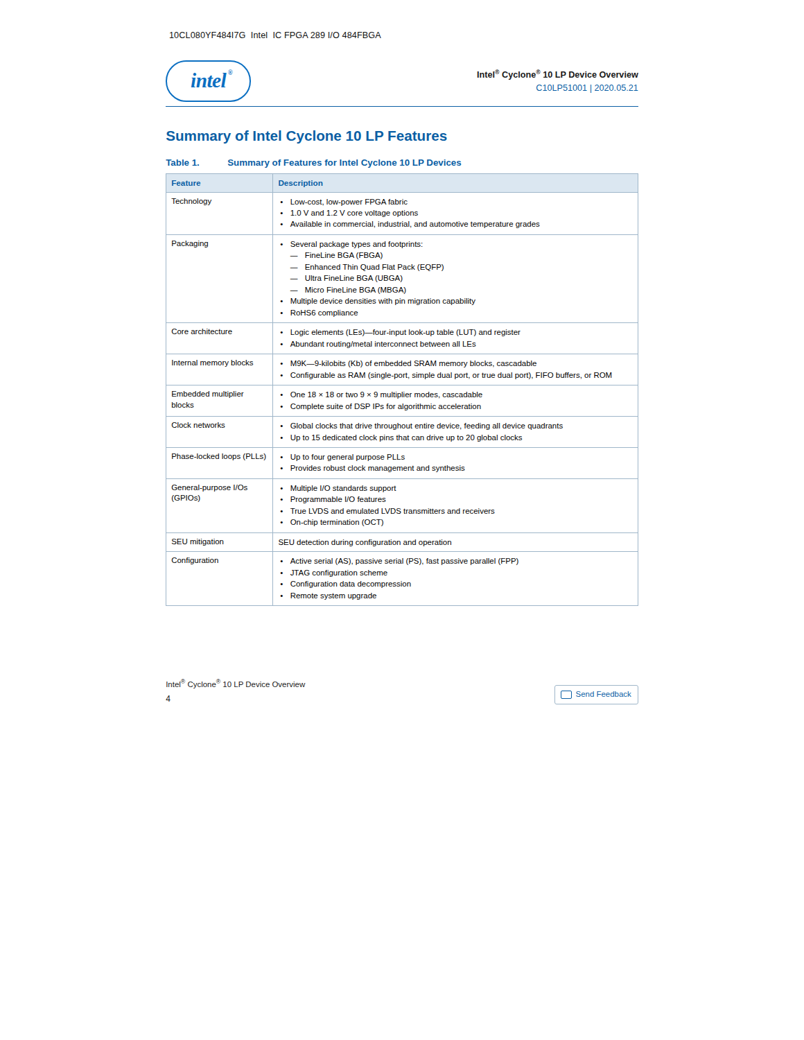10CL080YF484I7G Intel IC FPGA 289 I/O 484FBGA
intel®
Intel® Cyclone® 10 LP Device Overview
C10LP51001 | 2020.05.21
Summary of Intel Cyclone 10 LP Features
Table 1.
Summary of Features for Intel Cyclone 10 LP Devices
| Feature | Description |
| --- | --- |
| Technology | Low-cost, low-power FPGA fabric 1.0 V and 1.2 V core voltage options Available in commercial, industrial, and automotive temperature grades |
| Packaging | Several package types and footprints: FineLine BGA (FBGA) Enhanced Thin Quad Flat Pack (EQFP) Ultra FineLine BGA (UBGA) Micro FineLine BGA (MBGA) Multiple device densities with pin migration capability RoHS6 compliance |
| Core architecture | Logic elements (LEs)—four-input look-up table (LUT) and register Abundant routing/metal interconnect between all LEs |
| Internal memory blocks | M9K—9-kilobits (Kb) of embedded SRAM memory blocks, cascadable Configurable as RAM (single-port, simple dual port, or true dual port), FIFO buffers, or ROM |
| Embedded multiplier blocks | One 18 × 18 or two 9 × 9 multiplier modes, cascadable Complete suite of DSP IPs for algorithmic acceleration |
| Clock networks | Global clocks that drive throughout entire device, feeding all device quadrants Up to 15 dedicated clock pins that can drive up to 20 global clocks |
| Phase-locked loops (PLLs) | Up to four general purpose PLLs Provides robust clock management and synthesis |
| General-purpose I/Os (GPIOs) | Multiple I/O standards support Programmable I/O features True LVDS and emulated LVDS transmitters and receivers On-chip termination (OCT) |
| SEU mitigation | SEU detection during configuration and operation |
| Configuration | Active serial (AS), passive serial (PS), fast passive parallel (FPP) JTAG configuration scheme Configuration data decompression Remote system upgrade |
Intel® Cyclone® 10 LP Device Overview
4
Send Feedback